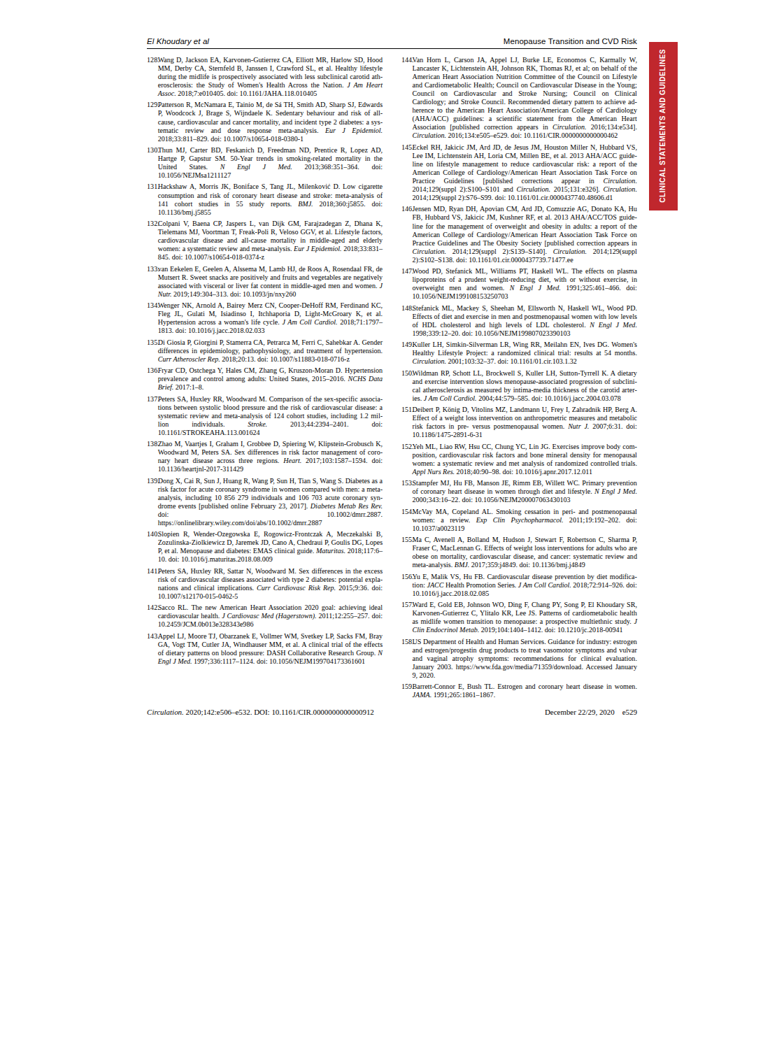CLINICAL STATEMENTS AND GUIDELINES
El Khoudary et al
Menopause Transition and CVD Risk
128. Wang D, Jackson EA, Karvonen-Gutierrez CA, Elliott MR, Harlow SD, Hood MM, Derby CA, Sternfeld B, Janssen I, Crawford SL, et al. Healthy lifestyle during the midlife is prospectively associated with less subclinical carotid atherosclerosis: the Study of Women's Health Across the Nation. J Am Heart Assoc. 2018;7:e010405. doi: 10.1161/JAHA.118.010405
129. Patterson R, McNamara E, Tainio M, de Sá TH, Smith AD, Sharp SJ, Edwards P, Woodcock J, Brage S, Wijndaele K. Sedentary behaviour and risk of all-cause, cardiovascular and cancer mortality, and incident type 2 diabetes: a systematic review and dose response meta-analysis. Eur J Epidemiol. 2018;33:811–829. doi: 10.1007/s10654-018-0380-1
130. Thun MJ, Carter BD, Feskanich D, Freedman ND, Prentice R, Lopez AD, Hartge P, Gapstur SM. 50-Year trends in smoking-related mortality in the United States. N Engl J Med. 2013;368:351–364. doi: 10.1056/NEJMsa1211127
131. Hackshaw A, Morris JK, Boniface S, Tang JL, Milenković D. Low cigarette consumption and risk of coronary heart disease and stroke: meta-analysis of 141 cohort studies in 55 study reports. BMJ. 2018;360:j5855. doi: 10.1136/bmj.j5855
132. Colpani V, Baena CP, Jaspers L, van Dijk GM, Farajzadegan Z, Dhana K, Tielemans MJ, Voortman T, Freak-Poli R, Veloso GGV, et al. Lifestyle factors, cardiovascular disease and all-cause mortality in middle-aged and elderly women: a systematic review and meta-analysis. Eur J Epidemiol. 2018;33:831–845. doi: 10.1007/s10654-018-0374-z
133. van Eekelen E, Geelen A, Alssema M, Lamb HJ, de Roos A, Rosendaal FR, de Mutsert R. Sweet snacks are positively and fruits and vegetables are negatively associated with visceral or liver fat content in middle-aged men and women. J Nutr. 2019;149:304–313. doi: 10.1093/jn/nxy260
134. Wenger NK, Arnold A, Bairey Merz CN, Cooper-DeHoff RM, Ferdinand KC, Fleg JL, Gulati M, Isiadinso I, Itchhaporia D, Light-McGroary K, et al. Hypertension across a woman's life cycle. J Am Coll Cardiol. 2018;71:1797–1813. doi: 10.1016/j.jacc.2018.02.033
135. Di Giosia P, Giorgini P, Stamerra CA, Petrarca M, Ferri C, Sahebkar A. Gender differences in epidemiology, pathophysiology, and treatment of hypertension. Curr Atheroscler Rep. 2018;20:13. doi: 10.1007/s11883-018-0716-z
136. Fryar CD, Ostchega Y, Hales CM, Zhang G, Kruszon-Moran D. Hypertension prevalence and control among adults: United States, 2015–2016. NCHS Data Brief. 2017:1–8.
137. Peters SA, Huxley RR, Woodward M. Comparison of the sex-specific associations between systolic blood pressure and the risk of cardiovascular disease: a systematic review and meta-analysis of 124 cohort studies, including 1.2 million individuals. Stroke. 2013;44:2394–2401. doi: 10.1161/STROKEAHA.113.001624
138. Zhao M, Vaartjes I, Graham I, Grobbee D, Spiering W, Klipstein-Grobusch K, Woodward M, Peters SA. Sex differences in risk factor management of coronary heart disease across three regions. Heart. 2017;103:1587–1594. doi: 10.1136/heartjnl-2017-311429
139. Dong X, Cai R, Sun J, Huang R, Wang P, Sun H, Tian S, Wang S. Diabetes as a risk factor for acute coronary syndrome in women compared with men: a meta-analysis, including 10 856 279 individuals and 106 703 acute coronary syndrome events [published online February 23, 2017]. Diabetes Metab Res Rev. doi: 10.1002/dmrr.2887. https://onlinelibrary.wiley.com/doi/abs/10.1002/dmrr.2887
140. Slopien R, Wender-Ozegowska E, Rogowicz-Frontczak A, Meczekalski B, Zozulinska-Ziolkiewicz D, Jaremek JD, Cano A, Chedraui P, Goulis DG, Lopes P, et al. Menopause and diabetes: EMAS clinical guide. Maturitas. 2018;117:6–10. doi: 10.1016/j.maturitas.2018.08.009
141. Peters SA, Huxley RR, Sattar N, Woodward M. Sex differences in the excess risk of cardiovascular diseases associated with type 2 diabetes: potential explanations and clinical implications. Curr Cardiovasc Risk Rep. 2015;9:36. doi: 10.1007/s12170-015-0462-5
142. Sacco RL. The new American Heart Association 2020 goal: achieving ideal cardiovascular health. J Cardiovasc Med (Hagerstown). 2011;12:255–257. doi: 10.2459/JCM.0b013e328343e986
143. Appel LJ, Moore TJ, Obarzanek E, Vollmer WM, Svetkey LP, Sacks FM, Bray GA, Vogt TM, Cutler JA, Windhauser MM, et al. A clinical trial of the effects of dietary patterns on blood pressure: DASH Collaborative Research Group. N Engl J Med. 1997;336:1117–1124. doi: 10.1056/NEJM199704173361601
144. Van Horn L, Carson JA, Appel LJ, Burke LE, Economos C, Karmally W, Lancaster K, Lichtenstein AH, Johnson RK, Thomas RJ, et al; on behalf of the American Heart Association Nutrition Committee of the Council on Lifestyle and Cardiometabolic Health; Council on Cardiovascular Disease in the Young; Council on Cardiovascular and Stroke Nursing; Council on Clinical Cardiology; and Stroke Council. Recommended dietary pattern to achieve adherence to the American Heart Association/American College of Cardiology (AHA/ACC) guidelines: a scientific statement from the American Heart Association [published correction appears in Circulation. 2016;134:e534]. Circulation. 2016;134:e505–e529. doi: 10.1161/CIR.0000000000000462
145. Eckel RH, Jakicic JM, Ard JD, de Jesus JM, Houston Miller N, Hubbard VS, Lee IM, Lichtenstein AH, Loria CM, Millen BE, et al. 2013 AHA/ACC guideline on lifestyle management to reduce cardiovascular risk: a report of the American College of Cardiology/American Heart Association Task Force on Practice Guidelines [published corrections appear in Circulation. 2014;129(suppl 2):S100–S101 and Circulation. 2015;131:e326]. Circulation. 2014;129(suppl 2):S76–S99. doi: 10.1161/01.cir.0000437740.48606.d1
146. Jensen MD, Ryan DH, Apovian CM, Ard JD, Comuzzie AG, Donato KA, Hu FB, Hubbard VS, Jakicic JM, Kushner RF, et al. 2013 AHA/ACC/TOS guideline for the management of overweight and obesity in adults: a report of the American College of Cardiology/American Heart Association Task Force on Practice Guidelines and The Obesity Society [published correction appears in Circulation. 2014;129(suppl 2):S139–S140]. Circulation. 2014;129(suppl 2):S102–S138. doi: 10.1161/01.cir.0000437739.71477.ee
147. Wood PD, Stefanick ML, Williams PT, Haskell WL. The effects on plasma lipoproteins of a prudent weight-reducing diet, with or without exercise, in overweight men and women. N Engl J Med. 1991;325:461–466. doi: 10.1056/NEJM199108153250703
148. Stefanick ML, Mackey S, Sheehan M, Ellsworth N, Haskell WL, Wood PD. Effects of diet and exercise in men and postmenopausal women with low levels of HDL cholesterol and high levels of LDL cholesterol. N Engl J Med. 1998;339:12–20. doi: 10.1056/NEJM199807023390103
149. Kuller LH, Simkin-Silverman LR, Wing RR, Meilahn EN, Ives DG. Women's Healthy Lifestyle Project: a randomized clinical trial: results at 54 months. Circulation. 2001;103:32–37. doi: 10.1161/01.cir.103.1.32
150. Wildman RP, Schott LL, Brockwell S, Kuller LH, Sutton-Tyrrell K. A dietary and exercise intervention slows menopause-associated progression of subclinical atherosclerosis as measured by intima-media thickness of the carotid arteries. J Am Coll Cardiol. 2004;44:579–585. doi: 10.1016/j.jacc.2004.03.078
151. Deibert P, König D, Vitolins MZ, Landmann U, Frey I, Zahradnik HP, Berg A. Effect of a weight loss intervention on anthropometric measures and metabolic risk factors in pre- versus postmenopausal women. Nutr J. 2007;6:31. doi: 10.1186/1475-2891-6-31
152. Yeh ML, Liao RW, Hsu CC, Chung YC, Lin JG. Exercises improve body composition, cardiovascular risk factors and bone mineral density for menopausal women: a systematic review and met analysis of randomized controlled trials. Appl Nurs Res. 2018;40:90–98. doi: 10.1016/j.apnr.2017.12.011
153. Stampfer MJ, Hu FB, Manson JE, Rimm EB, Willett WC. Primary prevention of coronary heart disease in women through diet and lifestyle. N Engl J Med. 2000;343:16–22. doi: 10.1056/NEJM200007063430103
154. McVay MA, Copeland AL. Smoking cessation in peri- and postmenopausal women: a review. Exp Clin Psychopharmacol. 2011;19:192–202. doi: 10.1037/a0023119
155. Ma C, Avenell A, Bolland M, Hudson J, Stewart F, Robertson C, Sharma P, Fraser C, MacLennan G. Effects of weight loss interventions for adults who are obese on mortality, cardiovascular disease, and cancer: systematic review and meta-analysis. BMJ. 2017;359:j4849. doi: 10.1136/bmj.j4849
156. Yu E, Malik VS, Hu FB. Cardiovascular disease prevention by diet modification: JACC Health Promotion Series. J Am Coll Cardiol. 2018;72:914–926. doi: 10.1016/j.jacc.2018.02.085
157. Ward E, Gold EB, Johnson WO, Ding F, Chang PY, Song P, El Khoudary SR, Karvonen-Gutierrez C, Ylitalo KR, Lee JS. Patterns of cardiometabolic health as midlife women transition to menopause: a prospective multiethnic study. J Clin Endocrinol Metab. 2019;104:1404–1412. doi: 10.1210/jc.2018-00941
158. US Department of Health and Human Services. Guidance for industry: estrogen and estrogen/progestin drug products to treat vasomotor symptoms and vulvar and vaginal atrophy symptoms: recommendations for clinical evaluation. January 2003. https://www.fda.gov/media/71359/download. Accessed January 9, 2020.
159. Barrett-Connor E, Bush TL. Estrogen and coronary heart disease in women. JAMA. 1991;265:1861–1867.
Circulation. 2020;142:e506–e532. DOI: 10.1161/CIR.0000000000000912
December 22/29, 2020 e529